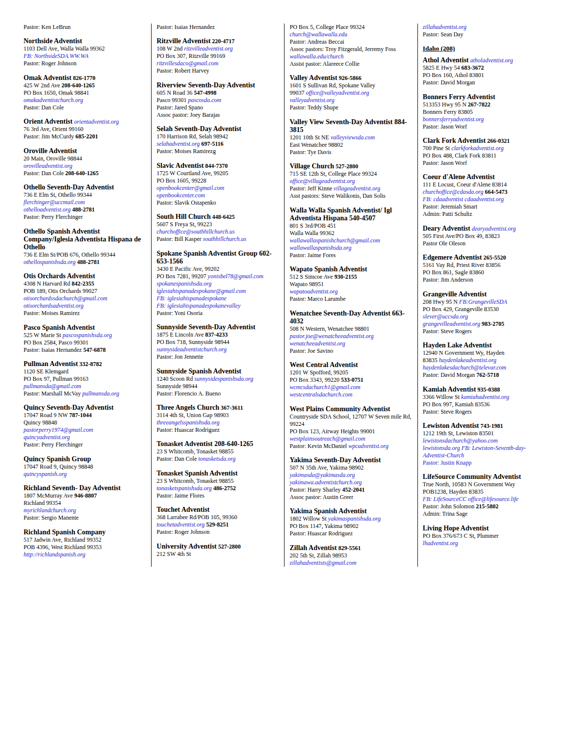Pastor: Ken LeBrun
Northside Adventist
1103 Dell Ave, Walla Walla 99362
FB: NorthsideSDA.WW.WA
Pastor: Roger Johnson
Omak Adventist 826-1770
425 W 2nd Ave 208-640-1265
PO Box 1650, Omak 98841
omakadventistchurch.org
Pastor: Dan Cole
Orient Adventist orientadventist.org
76 3rd Ave, Orient 99160
Pastor: Jim McCurdy 685-2201
Oroville Adventist
20 Main, Oroville 98844
orovilleadventist.org
Pastor: Dan Cole 208-640-1265
Othello Seventh-Day Adventist
736 E Elm St, Othello 99344
flerchinger@uccmail.com
othelloadventist.org 488-2781
Pastor: Perry Flerchinger
Othello Spanish Adventist Company/Iglesia Adventista Hispana de Othello
736 E Elm St/POB 676, Othello 99344
othellospanishsda.org 488-2781
Otis Orchards Adventist
4308 N Harvard Rd 842-2355
POB 189, Otis Orchards 99027
otisorchardssdachurch@gmail.com
otisorchardsadventist.org
Pastor: Moises Ramirez
Pasco Spanish Adventist
525 W Marie St pascospanishsda.org
PO Box 2584, Pasco 99301
Pastor: Isaias Hernandez 547-6878
Pullman Adventist 332-8782
1120 SE Klemgard
PO Box 97, Pullman 99163
pullmansda@gmail.com
Pastor: Marshall McVay pullmansda.org
Quincy Seventh-Day Adventist
17047 Road 9 NW 787-1044
Quincy 98848
pastorperry1974@gmail.com
quincyadventist.org
Pastor: Perry Flerchinger
Quincy Spanish Group
17047 Road 9, Quincy 98848
quincyspanish.org
Richland Seventh- Day Adventist
1807 McMurray Ave 946-8807
Richland 99354
myrichlandchurch.org
Pastor: Sergio Manente
Richland Spanish Company
517 Jadwin Ave, Richland 99352
POB 4396, West Richland 99353
http://richlandspanish.org
Pastor: Isaias Hernandez
Ritzville Adventist 220-4717
108 W 2nd ritzvilleadventist.org
PO Box 307, Ritzville 99169
ritzvillesdaco@gmail.com
Pastor: Robert Harvey
Riverview Seventh-Day Adventist
605 N Road 36 547-4998
Pasco 99301 pascosda.com
Pastor: Jared Spano
Assoc pastor: Joey Barajas
Selah Seventh-Day Adventist
170 Harrison Rd, Selah 98942
selahadventist.org 697-5116
Pastor: Moises Ramirezg
Slavic Adventist 844-7370
1725 W Courtland Ave, 99205
PO Box 1605, 99228
openbookcenter@gmail.com
openbookcenter.com
Pastor: Slavik Ostapenko
South Hill Church 448-6425
5607 S Freya St, 99223
churchoffice@southhillchurch.us
Pastor: Bill Kasper southhillchurch.us
Spokane Spanish Adventist Group 602-653-1566
3430 E Pacific Ave, 99202
PO Box 7281, 99207 yonisbel78@gmail.com spokanespanishsda.org
iglesiahispanadespokane@gmail.com
FB: iglesiahispanadespokane
FB: iglesiahispanadespokanevalley
Pastor: Yoni Osoria
Sunnyside Seventh-Day Adventist
1875 E Lincoln Ave 837-4233
PO Box 718, Sunnyside 98944
sunnysideadventistchurch.org
Pastor: Jon Jennette
Sunnyside Spanish Adventist
1240 Scoon Rd sunnysidespanishsda.org
Sunnyside 98944
Pastor: Florencio A. Bueno
Three Angels Church 367-3611
3114 4th St, Union Gap 98903
threeangelsspanishsda.org
Pastor: Huascar Rodriguez
Tonasket Adventist 208-640-1265
23 S Whitcomb, Tonasket 98855
Pastor: Dan Cole tonasketsda.org
Tonasket Spanish Adventist
23 S Whitcomb, Tonasket 98855
tonasketspanishsda.org 486-2752
Pastor: Jaime Flores
Touchet Adventist
368 Larrabee Rd/POB 105, 99360
touchetadventist.org 529-8251
Pastor: Roger Johnson
University Adventist 527-2800
212 SW 4th St
PO Box 5, College Place 99324
church@wallawalla.edu
Pastor: Andreas Beccai
Assoc pastors: Troy Fitzgerald, Jerremy Foss wallawalla.edu/church
Assist pastor: Alareece Collie
Valley Adventist 926-5866
1601 S Sullivan Rd, Spokane Valley
99037 office@valleyadventist.org
valleyadventist.org
Pastor: Teddy Shupe
Valley View Seventh-Day Adventist 884-3815
1201 10th St NE valleyviewsda.com
East Wenatchee 98802
Pastor: Tye Davis
Village Church 527-2800
715 SE 12th St, College Place 99324
office@villageadventist.org
Pastor: Jeff Kinne villageadventist.org
Asst pastors: Steve Walikonis, Dan Solis
Walla Walla Spanish Adventist/ Igl Adventista Hispana 540-4507
801 S 3rd/POB 451
Walla Walla 99362
wallawallaspanishchurch@gmail.com
wallawallaspanishsda.org
Pastor: Jaime Fores
Wapato Spanish Adventist
512 S Simcoe Ave 930-2155
Wapato 98951
wapatoadventist.org
Pastor: Marco Larumbe
Wenatchee Seventh-Day Adventist 663-4032
508 N Western, Wenatchee 98801
pastor.joe@wenatcheeadventist.org
wenatcheeadventist.org
Pastor: Joe Savino
West Central Adventist
1201 W Spofford, 99205
PO Box 3343, 99220 533-0751
wcmcsdachurch1@gmail.com
westcentralsdachurch.com
West Plains Community Adventist
Countryside SDA School, 12707 W Seven mile Rd, 99224
PO Box 123, Airway Heights 99001
westplainsoutreach@gmail.com
Pastor: Kevin McDaniel wpcadventist.org
Yakima Seventh-Day Adventist
507 N 35th Ave, Yakima 98902
yakimasda@yakimasda.org
yakimawa.adventistchurch.org
Pastor: Harry Sharley 452-2041
Assoc pastor: Austin Greer
Yakima Spanish Adventist
1802 Willow St yakimaspanishsda.org
PO Box 1147, Yakima 98902
Pastor: Huascar Rodriguez
Zillah Adventist 829-5561
202 5th St, Zillah 98953
zillahadventists@gmail.com
zillahadventist.org
Pastor: Sean Day
Idaho (208)
Athol Adventist atholadventist.org
5825 E Hwy 54 683-3672
PO Box 160, Athol 83801
Pastor: David Morgan
Bonners Ferry Adventist
513353 Hwy 95 N 267-7822
Bonners Ferry 83805
bonnersferryadventist.org
Pastor: Jason Worf
Clark Fork Adventist 266-0321
700 Pine St clarkforkadventist.org
PO Box 488, Clark Fork 83811
Pastor: Jason Worf
Coeur d'Alene Adventist
111 E Locust, Coeur d'Alene 83814
churchoffice@cdasda.org 664-5473
FB: cdaadventist cdaadventist.org
Pastor: Jeremiah Smart
Admin: Patti Schultz
Deary Adventist dearyadventist.org
505 First Ave/PO Box 49, 83823
Pastor Ole Oleson
Edgemere Adventist 265-5520
5161 Vay Rd, Priest River 83856
PO Box 861, Sagle 83860
Pastor: Jim Anderson
Grangeville Adventist
208 Hwy 95 N FB:GrangevilleSDA
PO Box 429, Grangeville 83530
slever@uccsda.org
grangevilleadventist.org 983-2705
Pastor: Steve Rogers
Hayden Lake Adventist
12940 N Government Wy, Hayden
83835 haydenlakeadventist.org
haydenlakesdachurch@televar.com
Pastor: David Morgan 762-5718
Kamiah Adventist 935-0388
3366 Willow St kamiahadventist.org
PO Box 997, Kamiah 83536
Pastor: Steve Rogers
Lewiston Adventist 743-1981
1212 19th St, Lewiston 83501
lewistonsdachurch@yahoo.com
lewistonsda.org FB: Lewiston-Seventh-day-Adventist-Church
Pastor: Justin Knapp
LifeSource Community Adventist
True North, 10583 N Government Way
POB1238, Hayden 83835
FB: LifeSourceCC office@lifesource.life
Pastor: John Solomon 215-5802
Admin: Trina Sage
Living Hope Adventist
PO Box 376/673 C St, Plummer
lhadventist.org